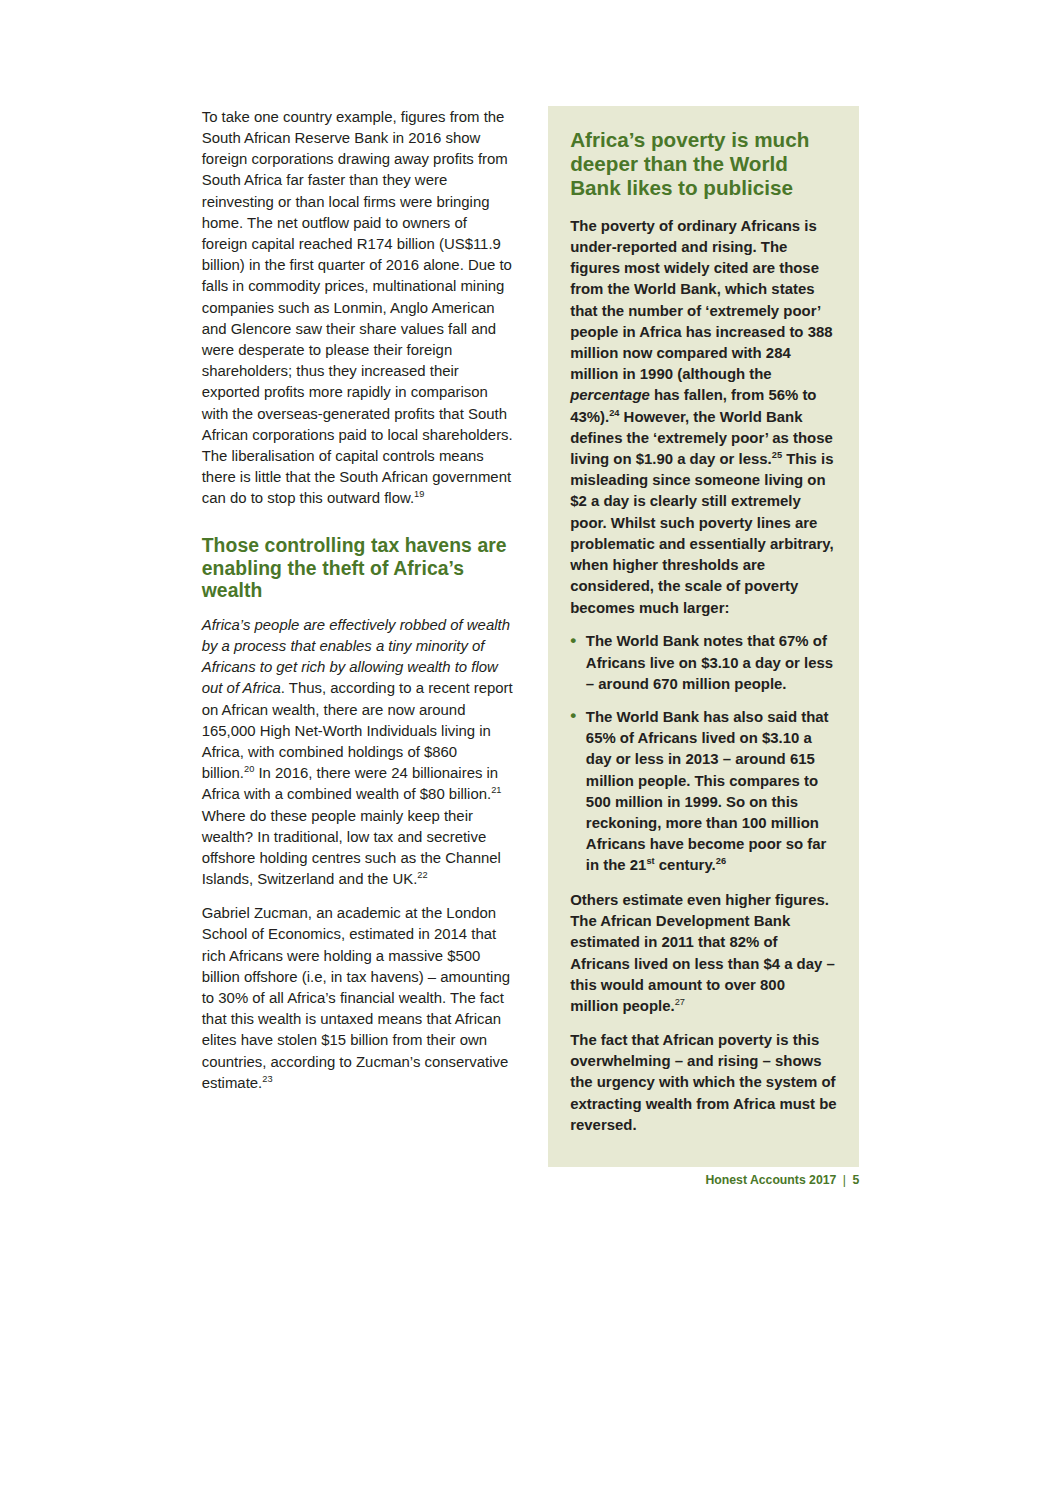To take one country example, figures from the South African Reserve Bank in 2016 show foreign corporations drawing away profits from South Africa far faster than they were reinvesting or than local firms were bringing home. The net outflow paid to owners of foreign capital reached R174 billion (US$11.9 billion) in the first quarter of 2016 alone. Due to falls in commodity prices, multinational mining companies such as Lonmin, Anglo American and Glencore saw their share values fall and were desperate to please their foreign shareholders; thus they increased their exported profits more rapidly in comparison with the overseas-generated profits that South African corporations paid to local shareholders. The liberalisation of capital controls means there is little that the South African government can do to stop this outward flow.19
Those controlling tax havens are enabling the theft of Africa’s wealth
Africa’s people are effectively robbed of wealth by a process that enables a tiny minority of Africans to get rich by allowing wealth to flow out of Africa. Thus, according to a recent report on African wealth, there are now around 165,000 High Net-Worth Individuals living in Africa, with combined holdings of $860 billion.20 In 2016, there were 24 billionaires in Africa with a combined wealth of $80 billion.21 Where do these people mainly keep their wealth? In traditional, low tax and secretive offshore holding centres such as the Channel Islands, Switzerland and the UK.22
Gabriel Zucman, an academic at the London School of Economics, estimated in 2014 that rich Africans were holding a massive $500 billion offshore (i.e, in tax havens) – amounting to 30% of all Africa’s financial wealth. The fact that this wealth is untaxed means that African elites have stolen $15 billion from their own countries, according to Zucman’s conservative estimate.23
Africa’s poverty is much deeper than the World Bank likes to publicise
The poverty of ordinary Africans is under-reported and rising. The figures most widely cited are those from the World Bank, which states that the number of ‘extremely poor’ people in Africa has increased to 388 million now compared with 284 million in 1990 (although the percentage has fallen, from 56% to 43%).24 However, the World Bank defines the ‘extremely poor’ as those living on $1.90 a day or less.25 This is misleading since someone living on $2 a day is clearly still extremely poor. Whilst such poverty lines are problematic and essentially arbitrary, when higher thresholds are considered, the scale of poverty becomes much larger:
The World Bank notes that 67% of Africans live on $3.10 a day or less – around 670 million people.
The World Bank has also said that 65% of Africans lived on $3.10 a day or less in 2013 – around 615 million people. This compares to 500 million in 1999. So on this reckoning, more than 100 million Africans have become poor so far in the 21st century.26
Others estimate even higher figures. The African Development Bank estimated in 2011 that 82% of Africans lived on less than $4 a day – this would amount to over 800 million people.27
The fact that African poverty is this overwhelming – and rising – shows the urgency with which the system of extracting wealth from Africa must be reversed.
Honest Accounts 2017 | 5